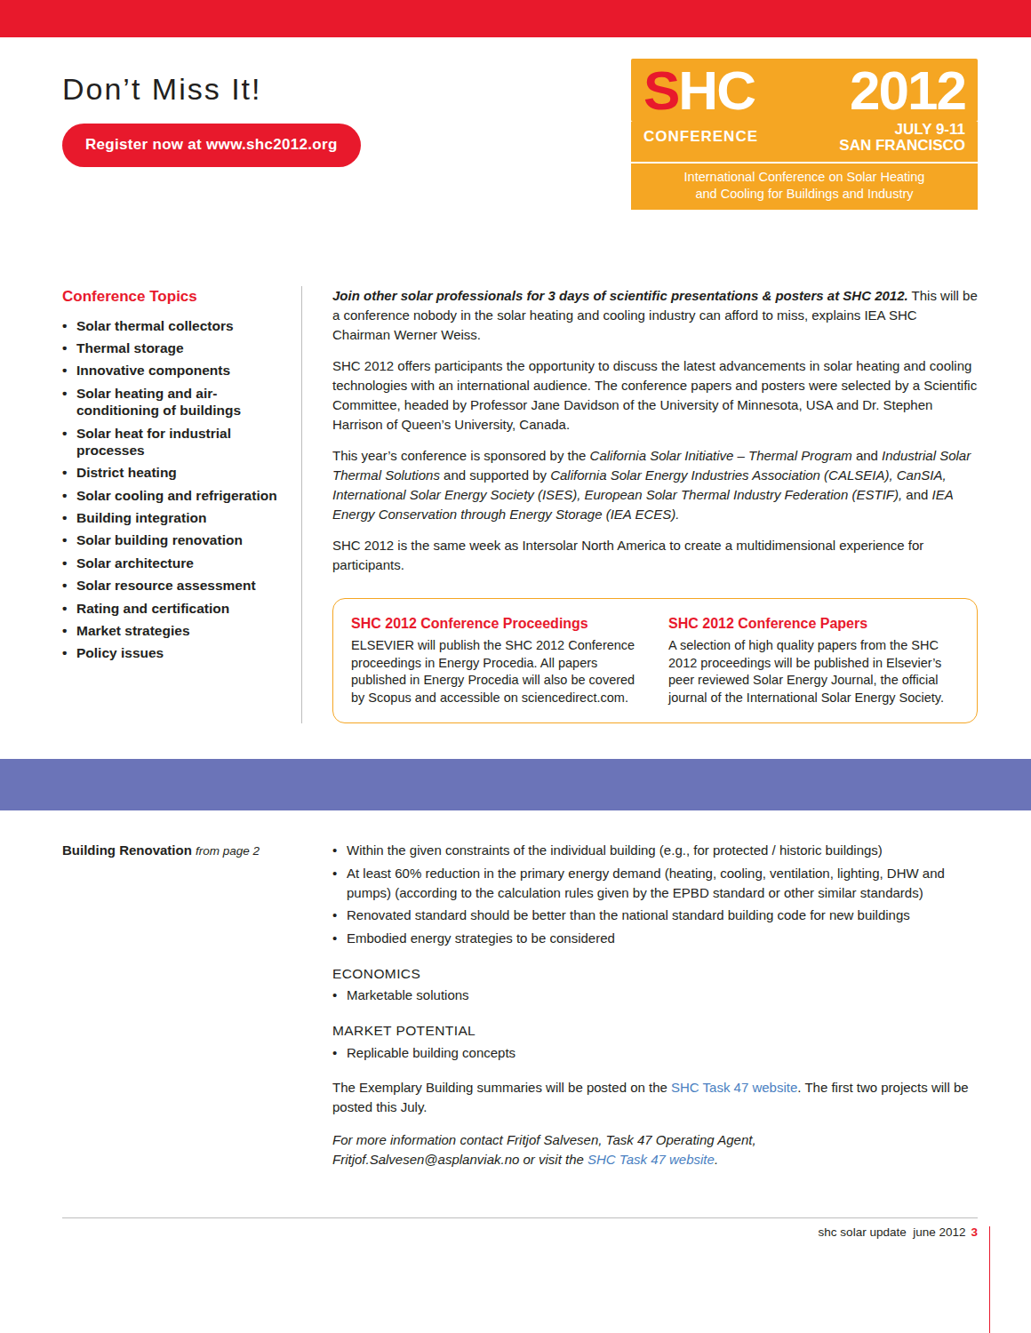SHC
2012
CONFERENCE
JULY 9-11
SAN FRANCISCO
International Conference on Solar Heating
and Cooling for Buildings and Industry
Don’t Miss It!
Register now at www.shc2012.org
Conference Topics
Solar thermal collectors
Thermal storage
Innovative components
Solar heating and air-conditioning of buildings
Solar heat for industrial processes
District heating
Solar cooling and refrigeration
Building integration
Solar building renovation
Solar architecture
Solar resource assessment
Rating and certification
Market strategies
Policy issues
Join other solar professionals for 3 days of scientific presentations & posters at SHC 2012. This will be a conference nobody in the solar heating and cooling industry can afford to miss, explains IEA SHC Chairman Werner Weiss.
SHC 2012 offers participants the opportunity to discuss the latest advancements in solar heating and cooling technologies with an international audience. The conference papers and posters were selected by a Scientific Committee, headed by Professor Jane Davidson of the University of Minnesota, USA and Dr. Stephen Harrison of Queen’s University, Canada.
This year’s conference is sponsored by the California Solar Initiative – Thermal Program and Industrial Solar Thermal Solutions and supported by California Solar Energy Industries Association (CALSEIA), CanSIA, International Solar Energy Society (ISES), European Solar Thermal Industry Federation (ESTIF), and IEA Energy Conservation through Energy Storage (IEA ECES).
SHC 2012 is the same week as Intersolar North America to create a multidimensional experience for participants.
SHC 2012 Conference Proceedings
ELSEVIER will publish the SHC 2012 Conference proceedings in Energy Procedia. All papers published in Energy Procedia will also be covered by Scopus and accessible on sciencedirect.com.
SHC 2012 Conference Papers
A selection of high quality papers from the SHC 2012 proceedings will be published in Elsevier’s peer reviewed Solar Energy Journal, the official journal of the International Solar Energy Society.
Building Renovation from page 2
Within the given constraints of the individual building (e.g., for protected / historic buildings)
At least 60% reduction in the primary energy demand (heating, cooling, ventilation, lighting, DHW and pumps) (according to the calculation rules given by the EPBD standard or other similar standards)
Renovated standard should be better than the national standard building code for new buildings
Embodied energy strategies to be considered
ECONOMICS
Marketable solutions
MARKET POTENTIAL
Replicable building concepts
The Exemplary Building summaries will be posted on the SHC Task 47 website. The first two projects will be posted this July.
For more information contact Fritjof Salvesen, Task 47 Operating Agent,
Fritjof.Salvesen@asplanviak.no or visit the SHC Task 47 website.
shc solar update june 20123